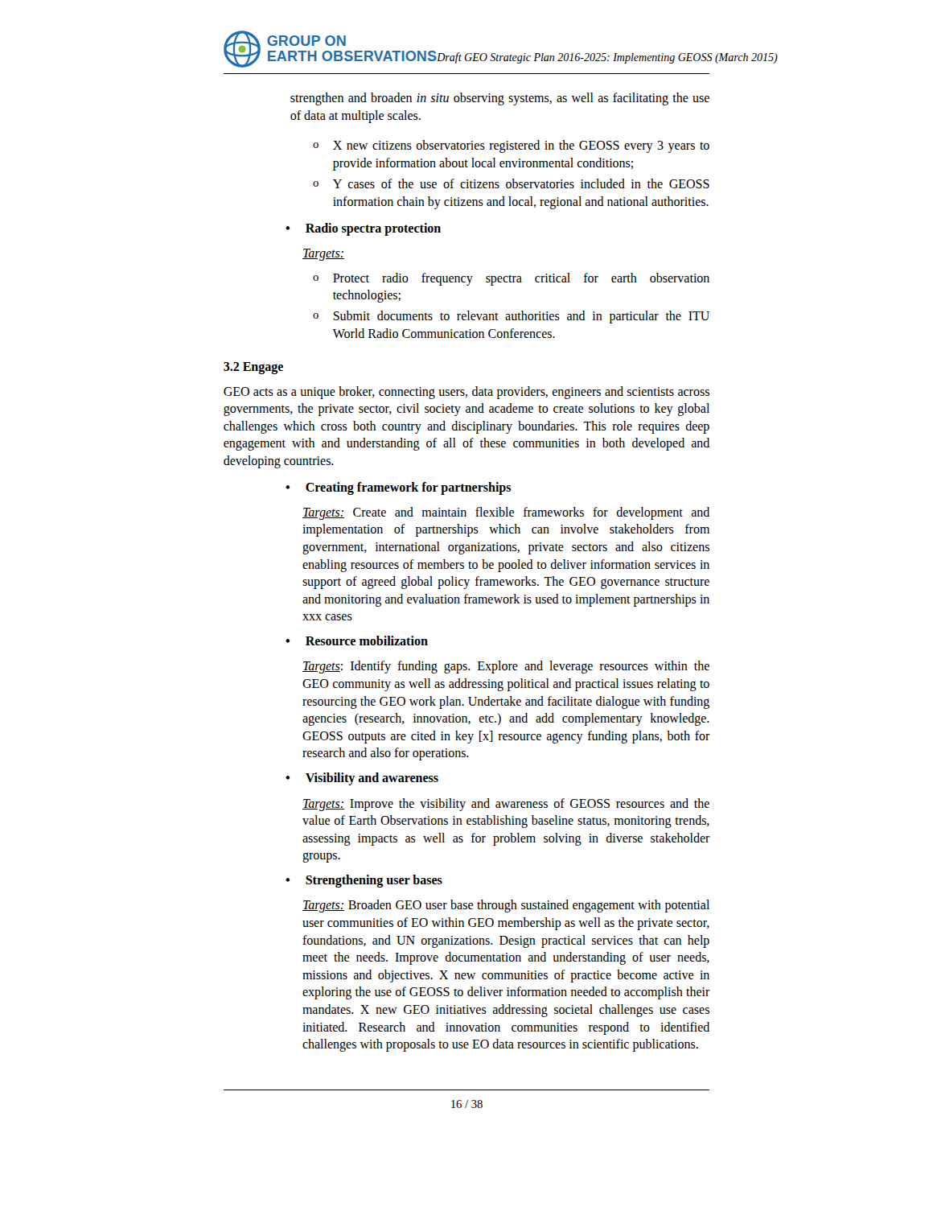GROUP ON EARTH OBSERVATIONS
Draft GEO Strategic Plan 2016-2025: Implementing GEOSS (March 2015)
strengthen and broaden in situ observing systems, as well as facilitating the use of data at multiple scales.
X new citizens observatories registered in the GEOSS every 3 years to provide information about local environmental conditions;
Y cases of the use of citizens observatories included in the GEOSS information chain by citizens and local, regional and national authorities.
Radio spectra protection
Targets:
Protect radio frequency spectra critical for earth observation technologies;
Submit documents to relevant authorities and in particular the ITU World Radio Communication Conferences.
3.2 Engage
GEO acts as a unique broker, connecting users, data providers, engineers and scientists across governments, the private sector, civil society and academe to create solutions to key global challenges which cross both country and disciplinary boundaries. This role requires deep engagement with and understanding of all of these communities in both developed and developing countries.
Creating framework for partnerships
Targets: Create and maintain flexible frameworks for development and implementation of partnerships which can involve stakeholders from government, international organizations, private sectors and also citizens enabling resources of members to be pooled to deliver information services in support of agreed global policy frameworks. The GEO governance structure and monitoring and evaluation framework is used to implement partnerships in xxx cases
Resource mobilization
Targets: Identify funding gaps. Explore and leverage resources within the GEO community as well as addressing political and practical issues relating to resourcing the GEO work plan. Undertake and facilitate dialogue with funding agencies (research, innovation, etc.) and add complementary knowledge. GEOSS outputs are cited in key [x] resource agency funding plans, both for research and also for operations.
Visibility and awareness
Targets: Improve the visibility and awareness of GEOSS resources and the value of Earth Observations in establishing baseline status, monitoring trends, assessing impacts as well as for problem solving in diverse stakeholder groups.
Strengthening user bases
Targets: Broaden GEO user base through sustained engagement with potential user communities of EO within GEO membership as well as the private sector, foundations, and UN organizations. Design practical services that can help meet the needs. Improve documentation and understanding of user needs, missions and objectives. X new communities of practice become active in exploring the use of GEOSS to deliver information needed to accomplish their mandates. X new GEO initiatives addressing societal challenges use cases initiated. Research and innovation communities respond to identified challenges with proposals to use EO data resources in scientific publications.
16 / 38